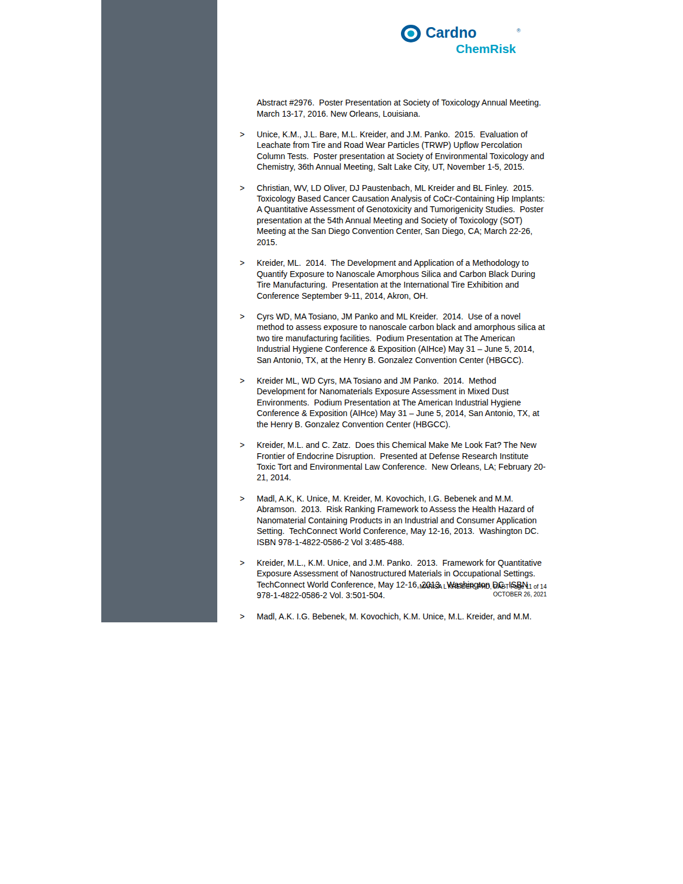Abstract #2976. Poster Presentation at Society of Toxicology Annual Meeting. March 13-17, 2016. New Orleans, Louisiana.
>
Unice, K.M., J.L. Bare, M.L. Kreider, and J.M. Panko. 2015. Evaluation of Leachate from Tire and Road Wear Particles (TRWP) Upflow Percolation Column Tests. Poster presentation at Society of Environmental Toxicology and Chemistry, 36th Annual Meeting, Salt Lake City, UT, November 1-5, 2015.
>
Christian, WV, LD Oliver, DJ Paustenbach, ML Kreider and BL Finley. 2015. Toxicology Based Cancer Causation Analysis of CoCr-Containing Hip Implants: A Quantitative Assessment of Genotoxicity and Tumorigenicity Studies. Poster presentation at the 54th Annual Meeting and Society of Toxicology (SOT) Meeting at the San Diego Convention Center, San Diego, CA; March 22-26, 2015.
>
Kreider, ML. 2014. The Development and Application of a Methodology to Quantify Exposure to Nanoscale Amorphous Silica and Carbon Black During Tire Manufacturing. Presentation at the International Tire Exhibition and Conference September 9-11, 2014, Akron, OH.
>
Cyrs WD, MA Tosiano, JM Panko and ML Kreider. 2014. Use of a novel method to assess exposure to nanoscale carbon black and amorphous silica at two tire manufacturing facilities. Podium Presentation at The American Industrial Hygiene Conference & Exposition (AIHce) May 31 – June 5, 2014, San Antonio, TX, at the Henry B. Gonzalez Convention Center (HBGCC).
>
Kreider ML, WD Cyrs, MA Tosiano and JM Panko. 2014. Method Development for Nanomaterials Exposure Assessment in Mixed Dust Environments. Podium Presentation at The American Industrial Hygiene Conference & Exposition (AIHce) May 31 – June 5, 2014, San Antonio, TX, at the Henry B. Gonzalez Convention Center (HBGCC).
>
Kreider, M.L. and C. Zatz. Does this Chemical Make Me Look Fat? The New Frontier of Endocrine Disruption. Presented at Defense Research Institute Toxic Tort and Environmental Law Conference. New Orleans, LA; February 20-21, 2014.
>
Madl, A.K, K. Unice, M. Kreider, M. Kovochich, I.G. Bebenek and M.M. Abramson. 2013. Risk Ranking Framework to Assess the Health Hazard of Nanomaterial Containing Products in an Industrial and Consumer Application Setting. TechConnect World Conference, May 12-16, 2013. Washington DC. ISBN 978-1-4822-0586-2 Vol 3:485-488.
>
Kreider, M.L., K.M. Unice, and J.M. Panko. 2013. Framework for Quantitative Exposure Assessment of Nanostructured Materials in Occupational Settings. TechConnect World Conference, May 12-16, 2013. Washington DC. ISBN 978-1-4822-0586-2 Vol. 3:501-504.
>
Madl, A.K. I.G. Bebenek, M. Kovochich, K.M. Unice, M.L. Kreider, and M.M. Abramson. Health Risk Ranking for the Life Cycle of Nanomaterial-Containing Products: Comparison of Industrial Versus Consumer Application Settings. Presented at American College of Toxicology. November 4-7, 2012 in Orlando, FL.
MARISA L KREIDER, PHD, DABT Page 11 of 14
OCTOBER 26, 2021